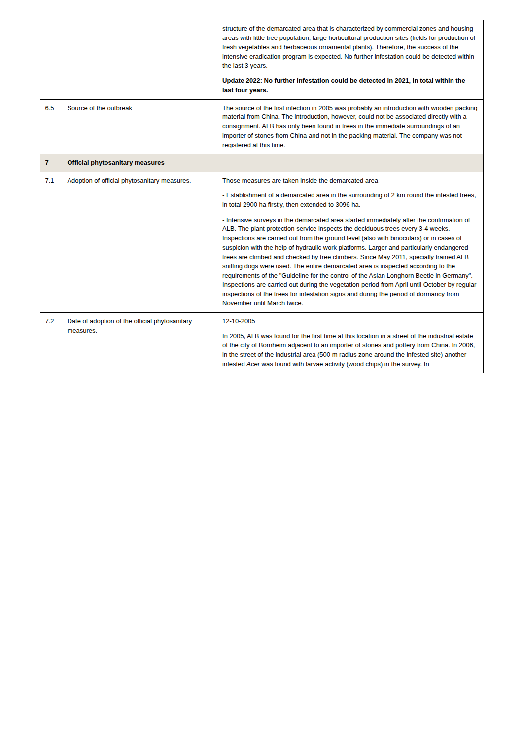| | | structure of the demarcated area that is characterized by commercial zones and housing areas with little tree population, large horticultural production sites (fields for production of fresh vegetables and herbaceous ornamental plants). Therefore, the success of the intensive eradication program is expected. No further infestation could be detected within the last 3 years. Update 2022: No further infestation could be detected in 2021, in total within the last four years. |
| 6.5 | Source of the outbreak | The source of the first infection in 2005 was probably an introduction with wooden packing material from China. The introduction, however, could not be associated directly with a consignment. ALB has only been found in trees in the immediate surroundings of an importer of stones from China and not in the packing material. The company was not registered at this time. |
| 7 | Official phytosanitary measures |
| 7.1 | Adoption of official phytosanitary measures. | Those measures are taken inside the demarcated area - Establishment of a demarcated area in the surrounding of 2 km round the infested trees, in total 2900 ha firstly, then extended to 3096 ha. - Intensive surveys in the demarcated area started immediately after the confirmation of ALB. The plant protection service inspects the deciduous trees every 3-4 weeks. Inspections are carried out from the ground level (also with binoculars) or in cases of suspicion with the help of hydraulic work platforms. Larger and particularly endangered trees are climbed and checked by tree climbers. Since May 2011, specially trained ALB sniffing dogs were used. The entire demarcated area is inspected according to the requirements of the "Guideline for the control of the Asian Longhorn Beetle in Germany". Inspections are carried out during the vegetation period from April until October by regular inspections of the trees for infestation signs and during the period of dormancy from November until March twice. |
| 7.2 | Date of adoption of the official phytosanitary measures. | 12-10-2005 In 2005, ALB was found for the first time at this location in a street of the industrial estate of the city of Bornheim adjacent to an importer of stones and pottery from China. In 2006, in the street of the industrial area (500 m radius zone around the infested site) another infested Acer was found with larvae activity (wood chips) in the survey. In |